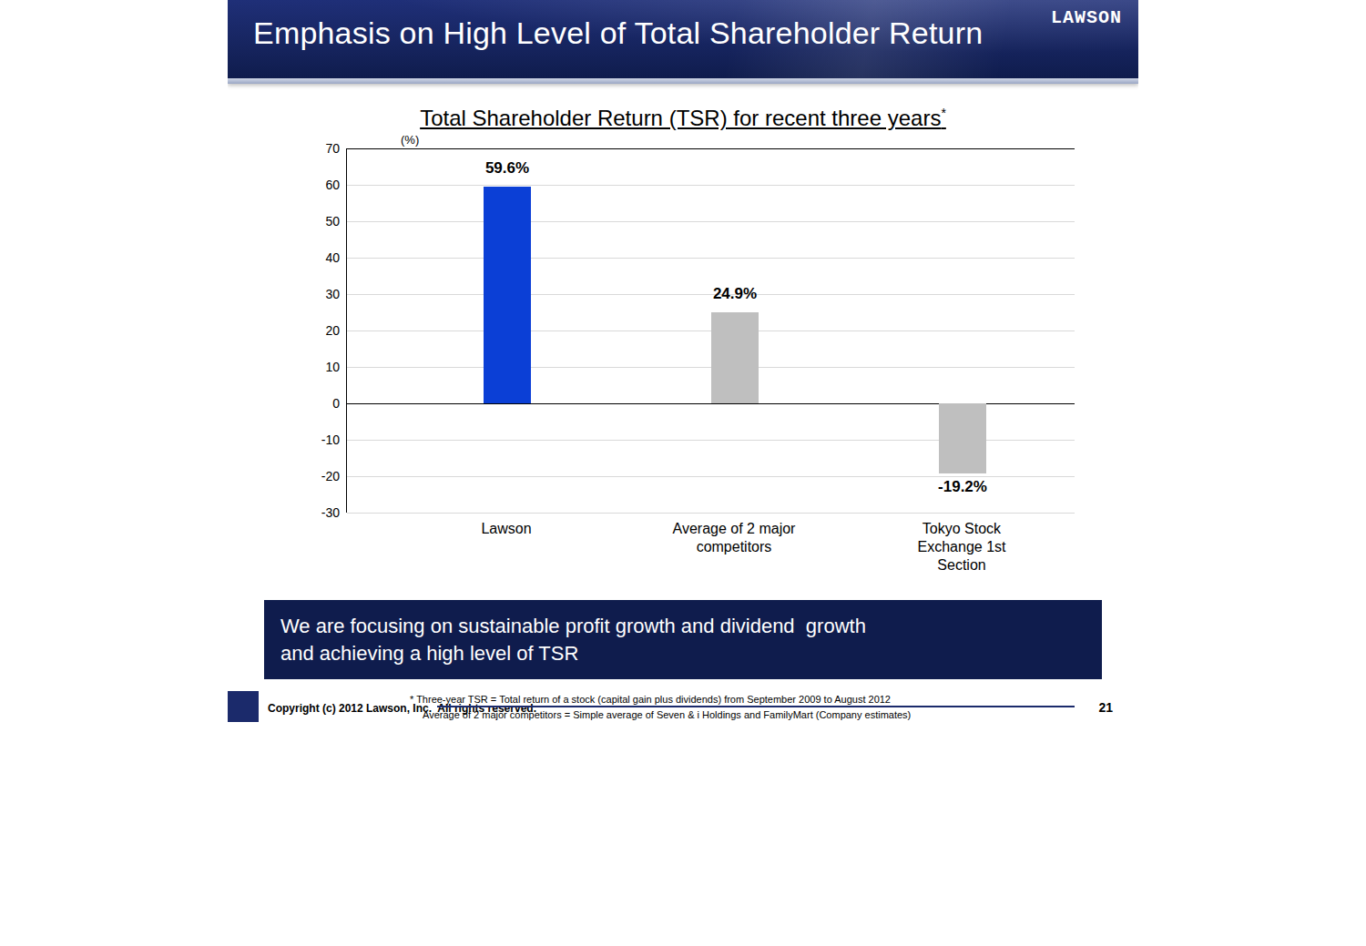LAWSON
Emphasis on High Level of Total Shareholder Return
Total Shareholder Return (TSR) for recent three years*
(%)
70
60
50
40
30
20
10
0
-10
-20
-30
59.6%
24.9%
-19.2%
Lawson
Average of 2 major
competitors
Tokyo Stock
Exchange 1st
Section
We are focusing on sustainable profit growth and dividend growth
and achieving a high level of TSR
* Three-year TSR = Total return of a stock (capital gain plus dividends) from September 2009 to August 2012
Average of 2 major competitors = Simple average of Seven & i Holdings and FamilyMart (Company estimates)
Copyright (c) 2012 Lawson, Inc. All rights reserved.
21